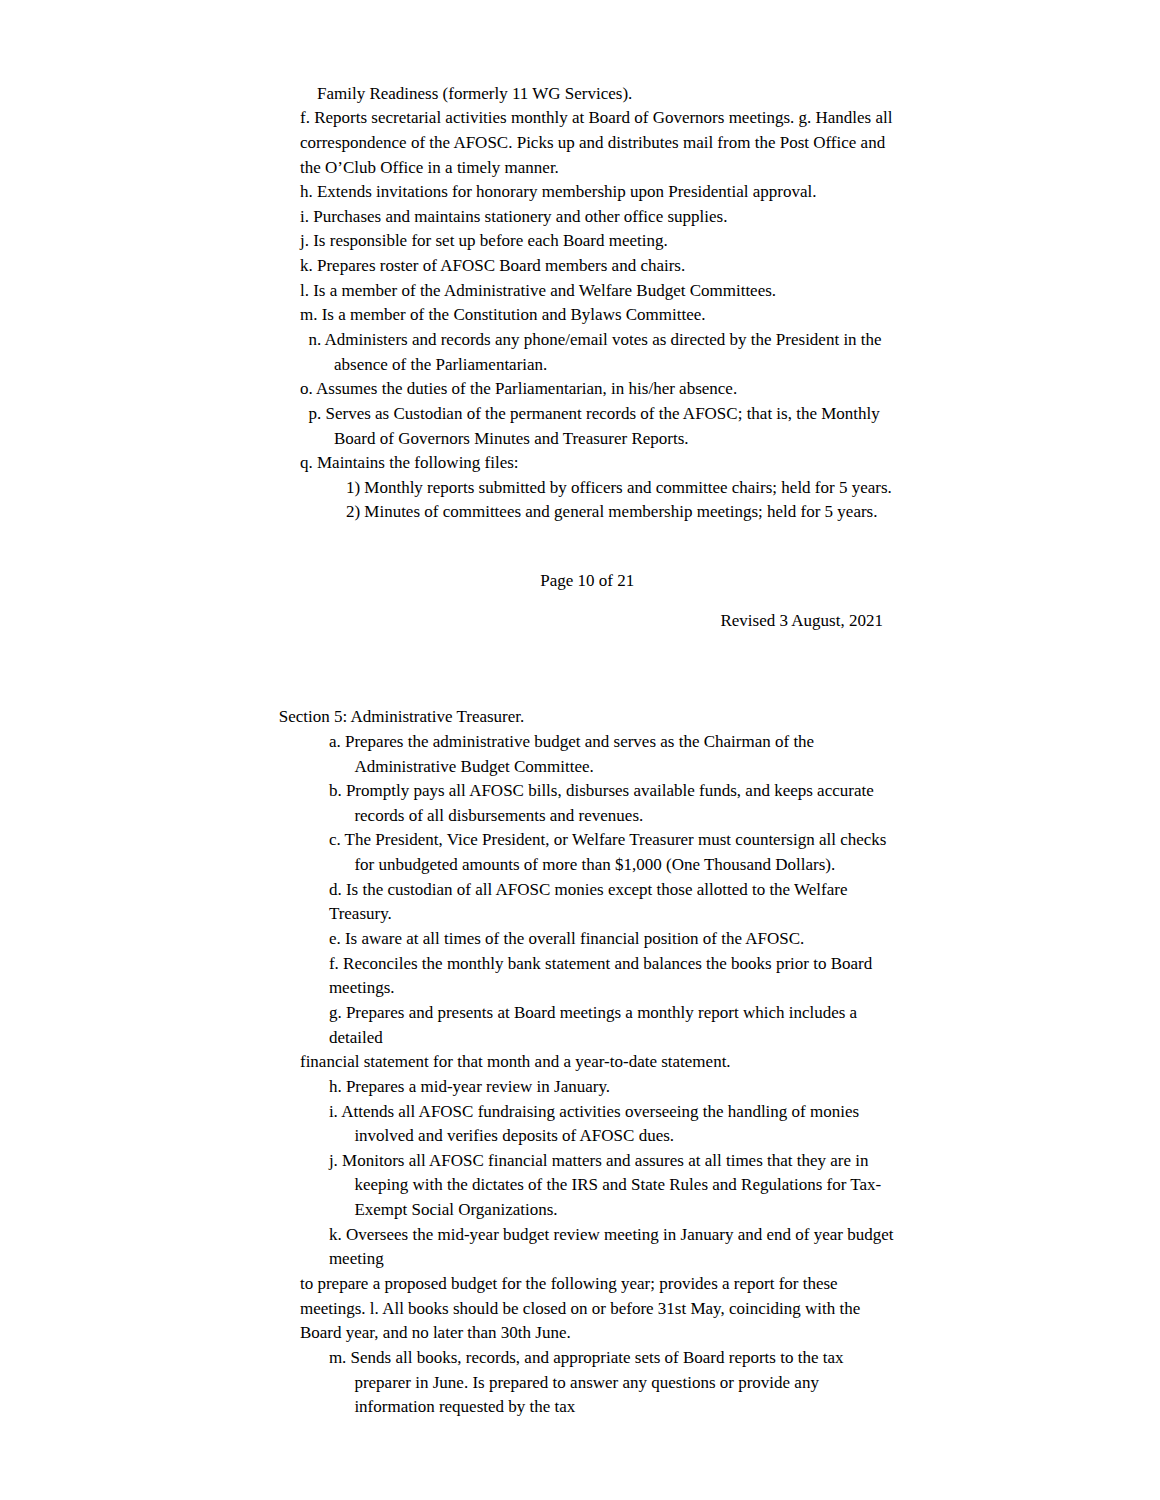Family Readiness (formerly 11 WG Services).
f. Reports secretarial activities monthly at Board of Governors meetings. g. Handles all correspondence of the AFOSC. Picks up and distributes mail from the Post Office and the O’Club Office in a timely manner.
h. Extends invitations for honorary membership upon Presidential approval.
i. Purchases and maintains stationery and other office supplies.
j. Is responsible for set up before each Board meeting.
k. Prepares roster of AFOSC Board members and chairs.
l. Is a member of the Administrative and Welfare Budget Committees.
m. Is a member of the Constitution and Bylaws Committee.
n. Administers and records any phone/email votes as directed by the President in the absence of the Parliamentarian.
o. Assumes the duties of the Parliamentarian, in his/her absence.
p. Serves as Custodian of the permanent records of the AFOSC; that is, the Monthly Board of Governors Minutes and Treasurer Reports.
q. Maintains the following files:
1) Monthly reports submitted by officers and committee chairs; held for 5 years.
2) Minutes of committees and general membership meetings; held for 5 years.
Page 10 of 21
Revised 3 August, 2021
Section 5: Administrative Treasurer.
a. Prepares the administrative budget and serves as the Chairman of the Administrative Budget Committee.
b. Promptly pays all AFOSC bills, disburses available funds, and keeps accurate records of all disbursements and revenues.
c. The President, Vice President, or Welfare Treasurer must countersign all checks for unbudgeted amounts of more than $1,000 (One Thousand Dollars).
d. Is the custodian of all AFOSC monies except those allotted to the Welfare Treasury.
e. Is aware at all times of the overall financial position of the AFOSC.
f. Reconciles the monthly bank statement and balances the books prior to Board meetings.
g. Prepares and presents at Board meetings a monthly report which includes a detailed
financial statement for that month and a year-to-date statement.
h. Prepares a mid-year review in January.
i. Attends all AFOSC fundraising activities overseeing the handling of monies involved and verifies deposits of AFOSC dues.
j. Monitors all AFOSC financial matters and assures at all times that they are in keeping with the dictates of the IRS and State Rules and Regulations for Tax-Exempt Social Organizations.
k. Oversees the mid-year budget review meeting in January and end of year budget meeting
to prepare a proposed budget for the following year; provides a report for these meetings. l. All books should be closed on or before 31st May, coinciding with the Board year, and no later than 30th June.
m. Sends all books, records, and appropriate sets of Board reports to the tax preparer in June. Is prepared to answer any questions or provide any information requested by the tax